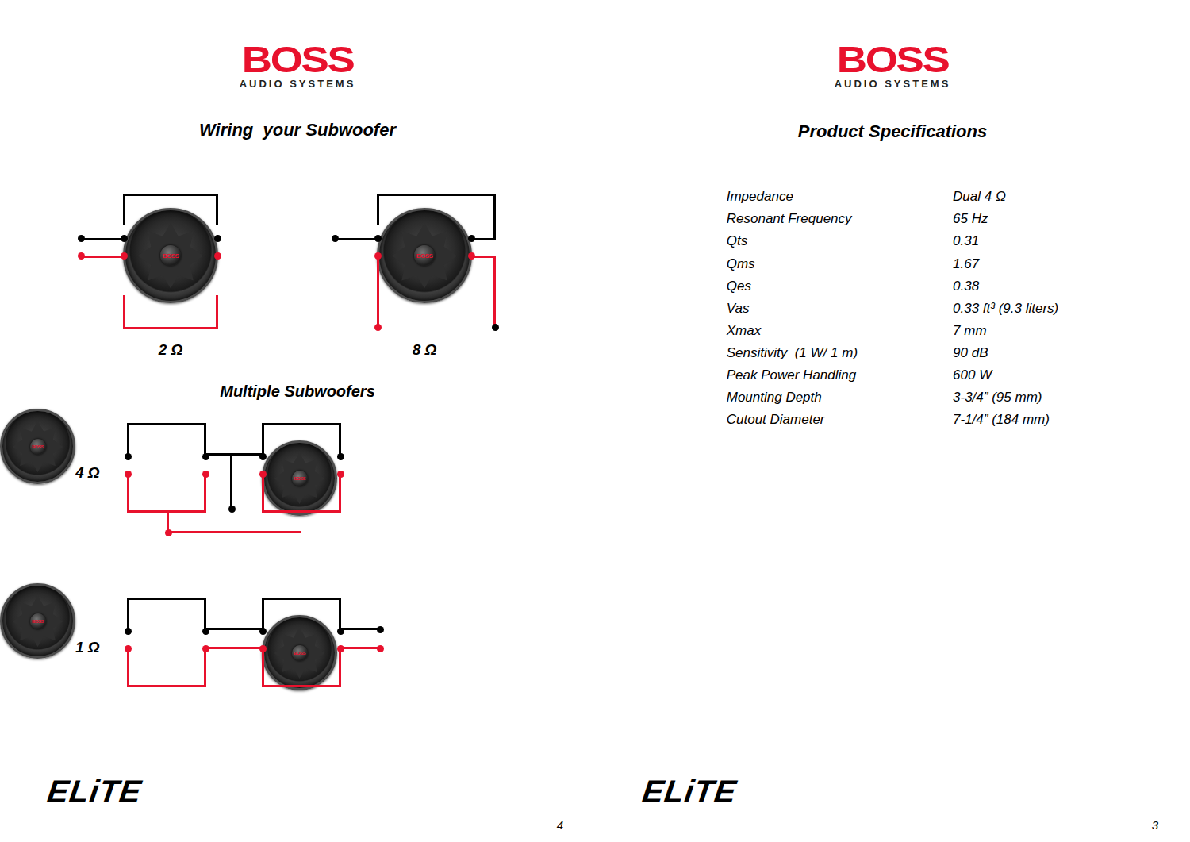BOSS
AUDIO SYSTEMS
Wiring your Subwoofer
BOSS
2 Ω
BOSS
8 Ω
Multiple Subwoofers
4 Ω
BOSS
BOSS
1 Ω
BOSS
BOSS
ELiTE
4
BOSS
AUDIO SYSTEMS
Product Specifications
| Impedance | Dual 4 Ω |
| Resonant Frequency | 65 Hz |
| Qts | 0.31 |
| Qms | 1.67 |
| Qes | 0.38 |
| Vas | 0.33 ft³ (9.3 liters) |
| Xmax | 7 mm |
| Sensitivity (1 W/ 1 m) | 90 dB |
| Peak Power Handling | 600 W |
| Mounting Depth | 3-3/4” (95 mm) |
| Cutout Diameter | 7-1/4” (184 mm) |
ELiTE
3